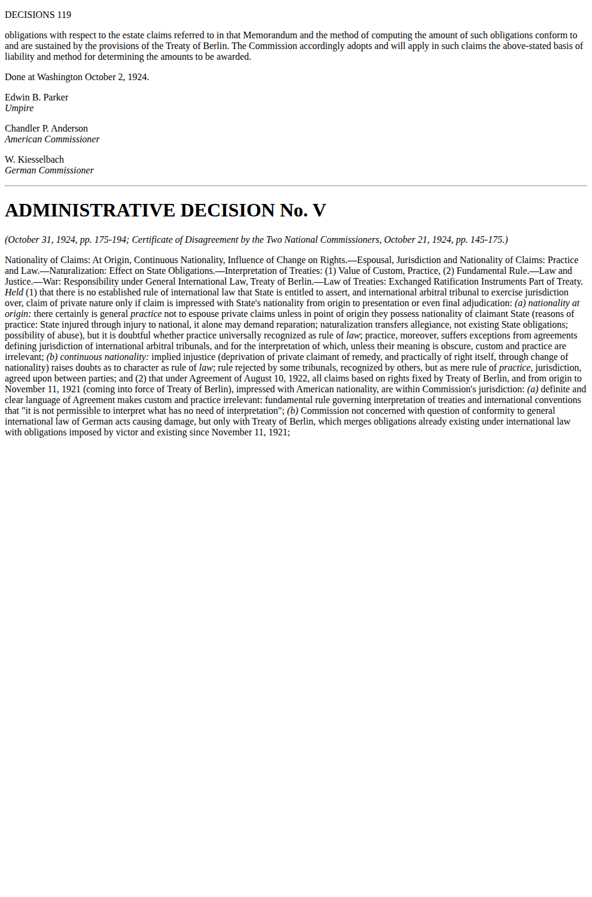DECISIONS 119
obligations with respect to the estate claims referred to in that Memorandum and the method of computing the amount of such obligations conform to and are sustained by the provisions of the Treaty of Berlin. The Commission accordingly adopts and will apply in such claims the above-stated basis of liability and method for determining the amounts to be awarded.
Done at Washington October 2, 1924.
Edwin B. Parker
Umpire
Chandler P. Anderson
American Commissioner
W. Kiesselbach
German Commissioner
ADMINISTRATIVE DECISION No. V
(October 31, 1924, pp. 175-194; Certificate of Disagreement by the Two National Commissioners, October 21, 1924, pp. 145-175.)
Nationality of Claims: At Origin, Continuous Nationality, Influence of Change on Rights.—Espousal, Jurisdiction and Nationality of Claims: Practice and Law.—Naturalization: Effect on State Obligations.—Interpretation of Treaties: (1) Value of Custom, Practice, (2) Fundamental Rule.—Law and Justice.—War: Responsibility under General International Law, Treaty of Berlin.—Law of Treaties: Exchanged Ratification Instruments Part of Treaty. Held (1) that there is no established rule of international law that State is entitled to assert, and international arbitral tribunal to exercise jurisdiction over, claim of private nature only if claim is impressed with State's nationality from origin to presentation or even final adjudication: (a) nationality at origin: there certainly is general practice not to espouse private claims unless in point of origin they possess nationality of claimant State (reasons of practice: State injured through injury to national, it alone may demand reparation; naturalization transfers allegiance, not existing State obligations; possibility of abuse), but it is doubtful whether practice universally recognized as rule of law; practice, moreover, suffers exceptions from agreements defining jurisdiction of international arbitral tribunals, and for the interpretation of which, unless their meaning is obscure, custom and practice are irrelevant; (b) continuous nationality: implied injustice (deprivation of private claimant of remedy, and practically of right itself, through change of nationality) raises doubts as to character as rule of law; rule rejected by some tribunals, recognized by others, but as mere rule of practice, jurisdiction, agreed upon between parties; and (2) that under Agreement of August 10, 1922, all claims based on rights fixed by Treaty of Berlin, and from origin to November 11, 1921 (coming into force of Treaty of Berlin), impressed with American nationality, are within Commission's jurisdiction: (a) definite and clear language of Agreement makes custom and practice irrelevant: fundamental rule governing interpretation of treaties and international conventions that "it is not permissible to interpret what has no need of interpretation"; (b) Commission not concerned with question of conformity to general international law of German acts causing damage, but only with Treaty of Berlin, which merges obligations already existing under international law with obligations imposed by victor and existing since November 11, 1921;